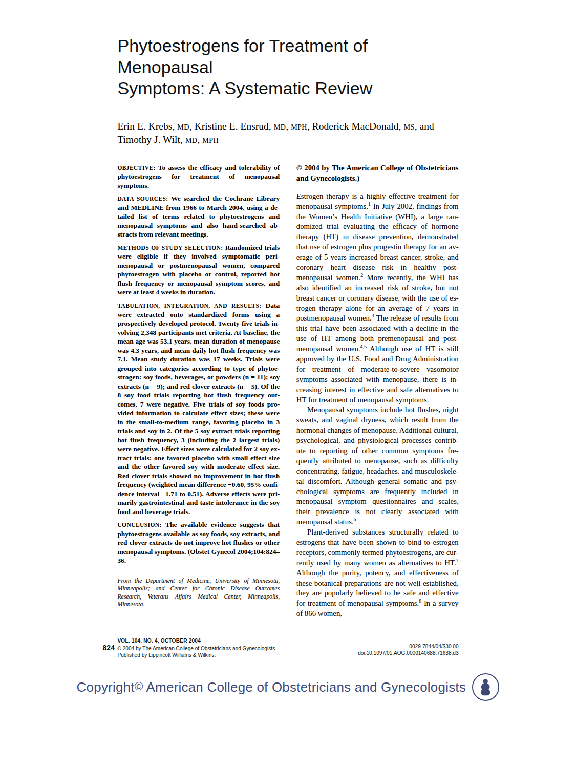Phytoestrogens for Treatment of Menopausal
Symptoms: A Systematic Review
Erin E. Krebs, MD, Kristine E. Ensrud, MD, MPH, Roderick MacDonald, MS, and
Timothy J. Wilt, MD, MPH
OBJECTIVE: To assess the efficacy and tolerability of phytoestrogens for treatment of menopausal symptoms.
DATA SOURCES: We searched the Cochrane Library and MEDLINE from 1966 to March 2004, using a detailed list of terms related to phytoestrogens and menopausal symptoms and also hand-searched abstracts from relevant meetings.
METHODS OF STUDY SELECTION: Randomized trials were eligible if they involved symptomatic perimenopausal or postmenopausal women, compared phytoestrogen with placebo or control, reported hot flush frequency or menopausal symptom scores, and were at least 4 weeks in duration.
TABULATION, INTEGRATION, AND RESULTS: Data were extracted onto standardized forms using a prospectively developed protocol. Twenty-five trials involving 2,348 participants met criteria. At baseline, the mean age was 53.1 years, mean duration of menopause was 4.3 years, and mean daily hot flush frequency was 7.1. Mean study duration was 17 weeks. Trials were grouped into categories according to type of phytoestrogen: soy foods, beverages, or powders (n = 11); soy extracts (n = 9); and red clover extracts (n = 5). Of the 8 soy food trials reporting hot flush frequency outcomes, 7 were negative. Five trials of soy foods provided information to calculate effect sizes; these were in the small-to-medium range, favoring placebo in 3 trials and soy in 2. Of the 5 soy extract trials reporting hot flush frequency, 3 (including the 2 largest trials) were negative. Effect sizes were calculated for 2 soy extract trials: one favored placebo with small effect size and the other favored soy with moderate effect size. Red clover trials showed no improvement in hot flush frequency (weighted mean difference −0.60, 95% confidence interval −1.71 to 0.51). Adverse effects were primarily gastrointestinal and taste intolerance in the soy food and beverage trials.
CONCLUSION: The available evidence suggests that phytoestrogens available as soy foods, soy extracts, and red clover extracts do not improve hot flushes or other menopausal symptoms. (Obstet Gynecol 2004;104:824–36.
From the Department of Medicine, University of Minnesota, Minneapolis; and Center for Chronic Disease Outcomes Research, Veterans Affairs Medical Center, Minneapolis, Minnesota.
© 2004 by The American College of Obstetricians and Gynecologists.)
Estrogen therapy is a highly effective treatment for menopausal symptoms.1 In July 2002, findings from the Women’s Health Initiative (WHI), a large randomized trial evaluating the efficacy of hormone therapy (HT) in disease prevention, demonstrated that use of estrogen plus progestin therapy for an average of 5 years increased breast cancer, stroke, and coronary heart disease risk in healthy postmenopausal women.2 More recently, the WHI has also identified an increased risk of stroke, but not breast cancer or coronary disease, with the use of estrogen therapy alone for an average of 7 years in postmenopausal women.3 The release of results from this trial have been associated with a decline in the use of HT among both premenopausal and postmenopausal women.4,5 Although use of HT is still approved by the U.S. Food and Drug Administration for treatment of moderate-to-severe vasomotor symptoms associated with menopause, there is increasing interest in effective and safe alternatives to HT for treatment of menopausal symptoms.
Menopausal symptoms include hot flushes, night sweats, and vaginal dryness, which result from the hormonal changes of menopause. Additional cultural, psychological, and physiological processes contribute to reporting of other common symptoms frequently attributed to menopause, such as difficulty concentrating, fatigue, headaches, and musculoskeletal discomfort. Although general somatic and psychological symptoms are frequently included in menopausal symptom questionnaires and scales, their prevalence is not clearly associated with menopausal status.6
Plant-derived substances structurally related to estrogens that have been shown to bind to estrogen receptors, commonly termed phytoestrogens, are currently used by many women as alternatives to HT.7 Although the purity, potency, and effectiveness of these botanical preparations are not well established, they are popularly believed to be safe and effective for treatment of menopausal symptoms.8 In a survey of 866 women,
824
0029-7844/04/$30.00
doi:10.1097/01.AOG.0000140688.71638.d3
VOL. 104, NO. 4, OCTOBER 2004
© 2004 by The American College of Obstetricians and Gynecologists.
Published by Lippincott Williams & Wilkins.
Copyright© American College of Obstetricians and Gynecologists